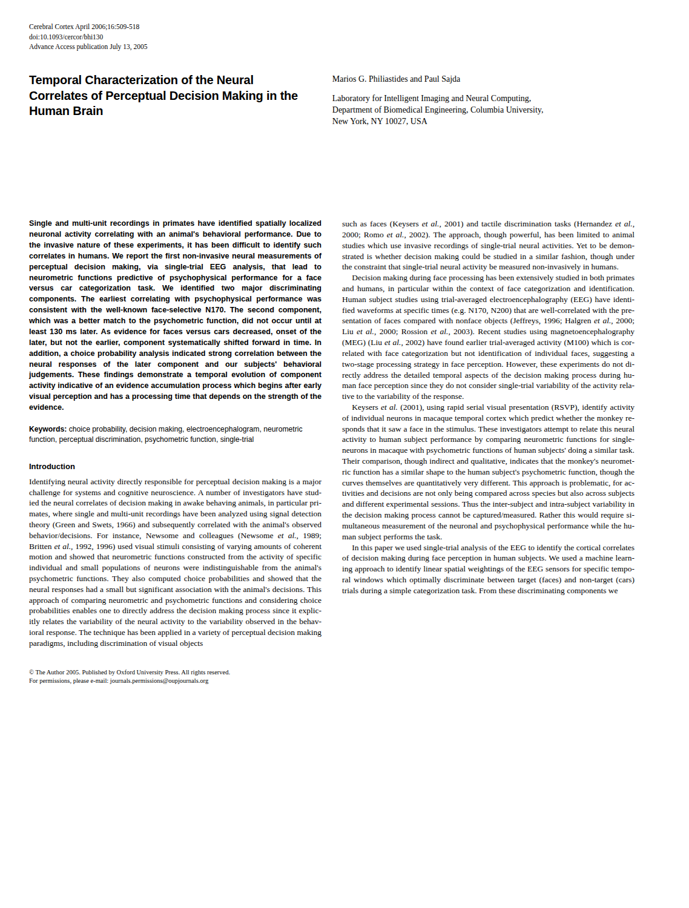Cerebral Cortex April 2006;16:509-518
doi:10.1093/cercor/bhi130
Advance Access publication July 13, 2005
Temporal Characterization of the Neural Correlates of Perceptual Decision Making in the Human Brain
Marios G. Philiastides and Paul Sajda
Laboratory for Intelligent Imaging and Neural Computing,
Department of Biomedical Engineering, Columbia University,
New York, NY 10027, USA
Single and multi-unit recordings in primates have identified spatially localized neuronal activity correlating with an animal's behavioral performance. Due to the invasive nature of these experiments, it has been difficult to identify such correlates in humans. We report the first non-invasive neural measurements of perceptual decision making, via single-trial EEG analysis, that lead to neurometric functions predictive of psychophysical performance for a face versus car categorization task. We identified two major discriminating components. The earliest correlating with psychophysical performance was consistent with the well-known face-selective N170. The second component, which was a better match to the psychometric function, did not occur until at least 130 ms later. As evidence for faces versus cars decreased, onset of the later, but not the earlier, component systematically shifted forward in time. In addition, a choice probability analysis indicated strong correlation between the neural responses of the later component and our subjects' behavioral judgements. These findings demonstrate a temporal evolution of component activity indicative of an evidence accumulation process which begins after early visual perception and has a processing time that depends on the strength of the evidence.
Keywords: choice probability, decision making, electroencephalogram, neurometric function, perceptual discrimination, psychometric function, single-trial
Introduction
Identifying neural activity directly responsible for perceptual decision making is a major challenge for systems and cognitive neuroscience. A number of investigators have studied the neural correlates of decision making in awake behaving animals, in particular primates, where single and multi-unit recordings have been analyzed using signal detection theory (Green and Swets, 1966) and subsequently correlated with the animal's observed behavior/decisions. For instance, Newsome and colleagues (Newsome et al., 1989; Britten et al., 1992, 1996) used visual stimuli consisting of varying amounts of coherent motion and showed that neurometric functions constructed from the activity of specific individual and small populations of neurons were indistinguishable from the animal's psychometric functions. They also computed choice probabilities and showed that the neural responses had a small but significant association with the animal's decisions. This approach of comparing neurometric and psychometric functions and considering choice probabilities enables one to directly address the decision making process since it explicitly relates the variability of the neural activity to the variability observed in the behavioral response. The technique has been applied in a variety of perceptual decision making paradigms, including discrimination of visual objects
such as faces (Keysers et al., 2001) and tactile discrimination tasks (Hernandez et al., 2000; Romo et al., 2002). The approach, though powerful, has been limited to animal studies which use invasive recordings of single-trial neural activities. Yet to be demonstrated is whether decision making could be studied in a similar fashion, though under the constraint that single-trial neural activity be measured non-invasively in humans.
Decision making during face processing has been extensively studied in both primates and humans, in particular within the context of face categorization and identification. Human subject studies using trial-averaged electroencephalography (EEG) have identified waveforms at specific times (e.g. N170, N200) that are well-correlated with the presentation of faces compared with nonface objects (Jeffreys, 1996; Halgren et al., 2000; Liu et al., 2000; Rossion et al., 2003). Recent studies using magnetoencephalography (MEG) (Liu et al., 2002) have found earlier trial-averaged activity (M100) which is correlated with face categorization but not identification of individual faces, suggesting a two-stage processing strategy in face perception. However, these experiments do not directly address the detailed temporal aspects of the decision making process during human face perception since they do not consider single-trial variability of the activity relative to the variability of the response.
Keysers et al. (2001), using rapid serial visual presentation (RSVP), identify activity of individual neurons in macaque temporal cortex which predict whether the monkey responds that it saw a face in the stimulus. These investigators attempt to relate this neural activity to human subject performance by comparing neurometric functions for single-neurons in macaque with psychometric functions of human subjects' doing a similar task. Their comparison, though indirect and qualitative, indicates that the monkey's neurometric function has a similar shape to the human subject's psychometric function, though the curves themselves are quantitatively very different. This approach is problematic, for activities and decisions are not only being compared across species but also across subjects and different experimental sessions. Thus the inter-subject and intra-subject variability in the decision making process cannot be captured/measured. Rather this would require simultaneous measurement of the neuronal and psychophysical performance while the human subject performs the task.
In this paper we used single-trial analysis of the EEG to identify the cortical correlates of decision making during face perception in human subjects. We used a machine learning approach to identify linear spatial weightings of the EEG sensors for specific temporal windows which optimally discriminate between target (faces) and non-target (cars) trials during a simple categorization task. From these discriminating components we
© The Author 2005. Published by Oxford University Press. All rights reserved.
For permissions, please e-mail: journals.permissions@oupjournals.org